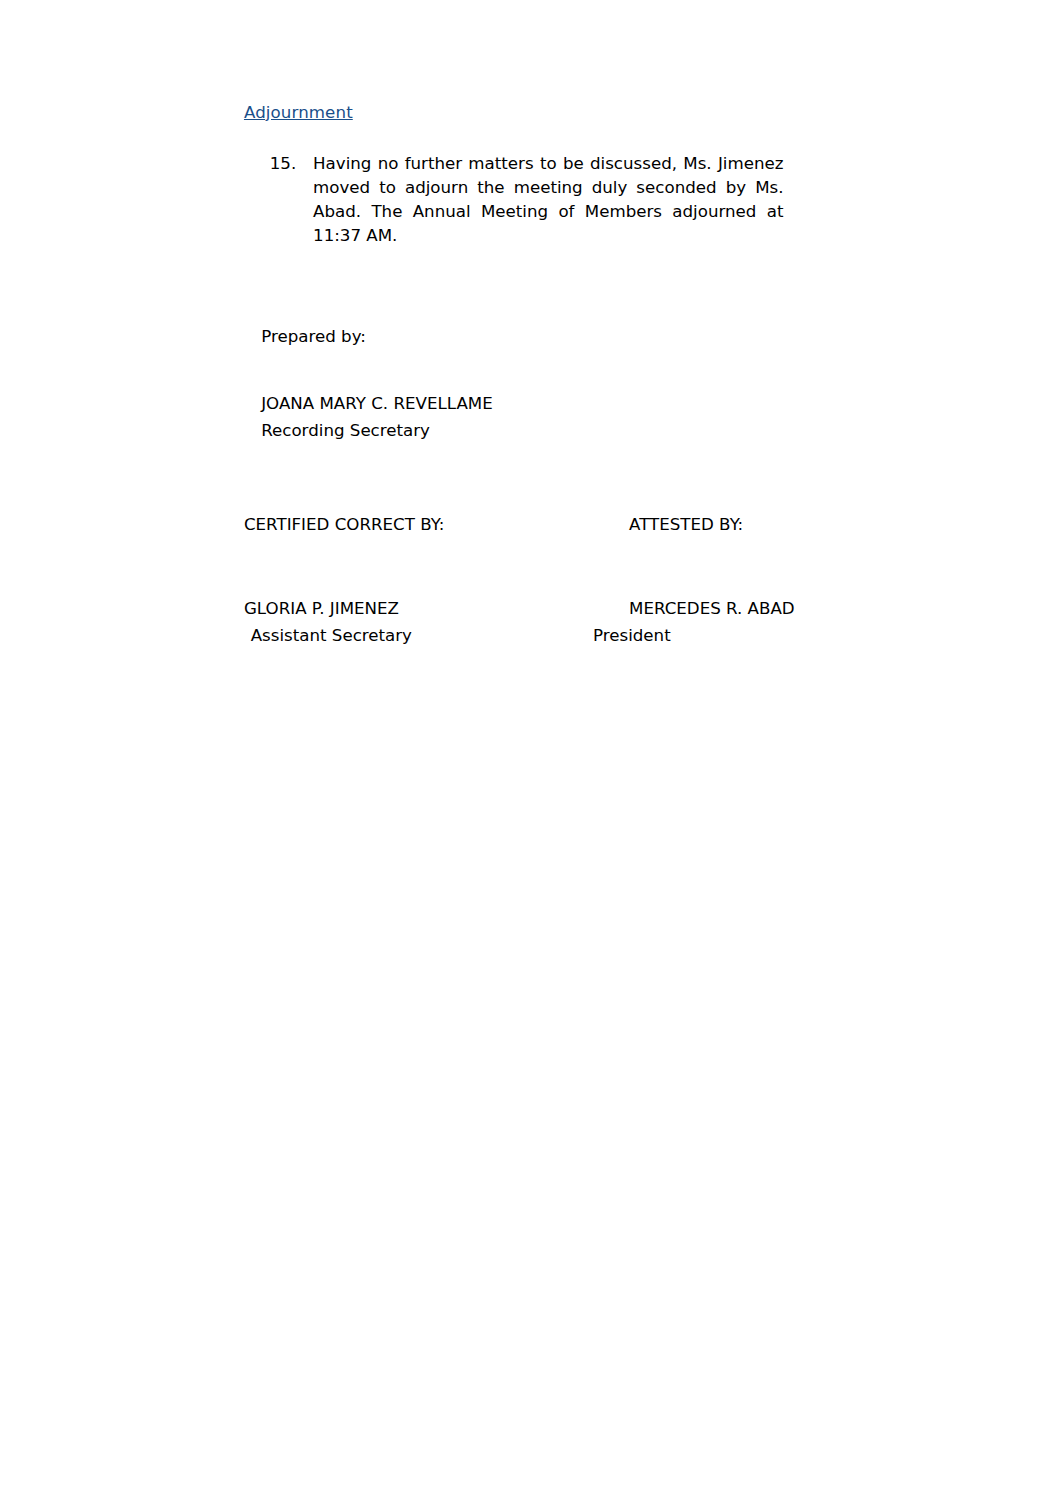Adjournment
Having no further matters to be discussed, Ms. Jimenez moved to adjourn the meeting duly seconded by Ms. Abad. The Annual Meeting of Members adjourned at 11:37 AM.
Prepared by:
JOANA MARY C. REVELLAME
Recording Secretary
| CERTIFIED CORRECT BY: | ATTESTED BY: |
| GLORIA P. JIMENEZ Assistant Secretary | MERCEDES R. ABAD President |